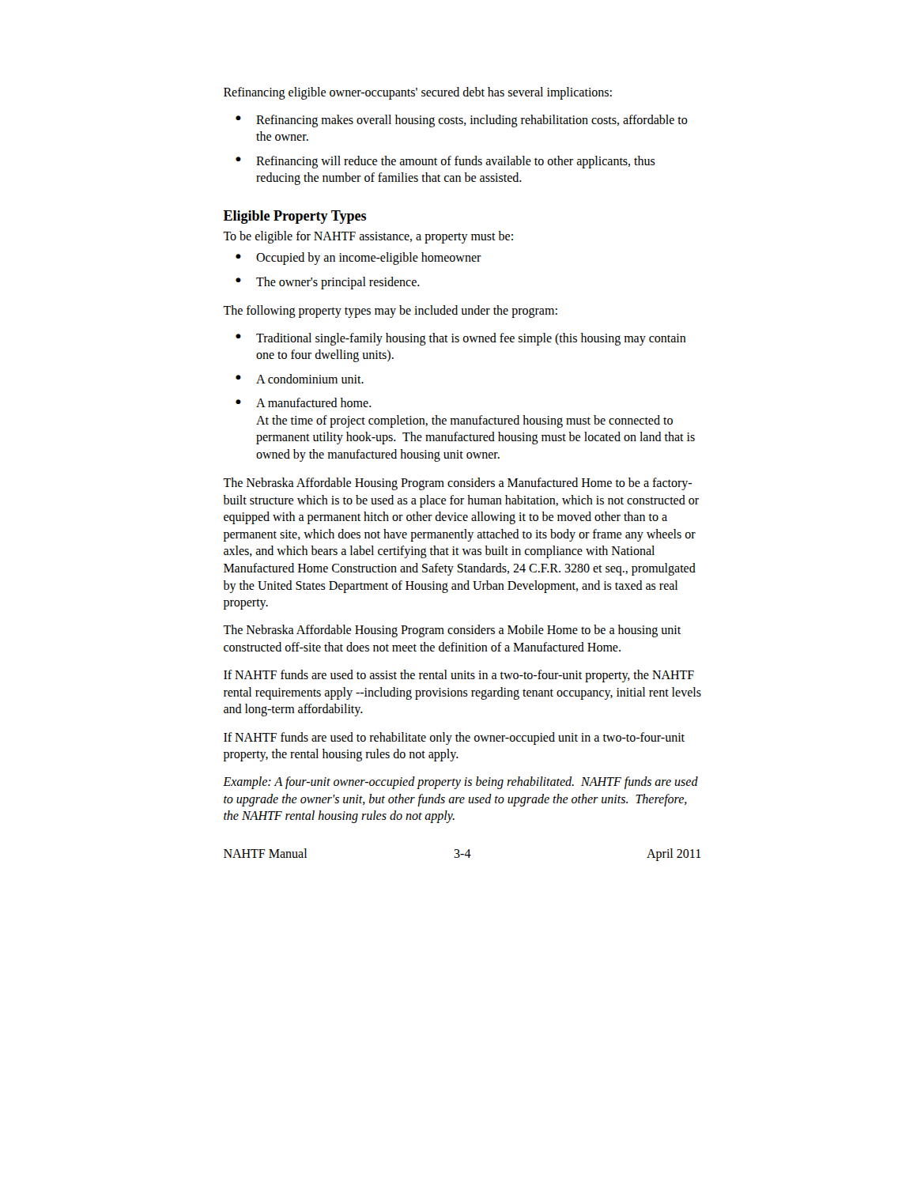Refinancing eligible owner-occupants' secured debt has several implications:
Refinancing makes overall housing costs, including rehabilitation costs, affordable to the owner.
Refinancing will reduce the amount of funds available to other applicants, thus reducing the number of families that can be assisted.
Eligible Property Types
To be eligible for NAHTF assistance, a property must be:
Occupied by an income-eligible homeowner
The owner's principal residence.
The following property types may be included under the program:
Traditional single-family housing that is owned fee simple (this housing may contain one to four dwelling units).
A condominium unit.
A manufactured home.
At the time of project completion, the manufactured housing must be connected to permanent utility hook-ups. The manufactured housing must be located on land that is owned by the manufactured housing unit owner.
The Nebraska Affordable Housing Program considers a Manufactured Home to be a factory-built structure which is to be used as a place for human habitation, which is not constructed or equipped with a permanent hitch or other device allowing it to be moved other than to a permanent site, which does not have permanently attached to its body or frame any wheels or axles, and which bears a label certifying that it was built in compliance with National Manufactured Home Construction and Safety Standards, 24 C.F.R. 3280 et seq., promulgated by the United States Department of Housing and Urban Development, and is taxed as real property.
The Nebraska Affordable Housing Program considers a Mobile Home to be a housing unit constructed off-site that does not meet the definition of a Manufactured Home.
If NAHTF funds are used to assist the rental units in a two-to-four-unit property, the NAHTF rental requirements apply --including provisions regarding tenant occupancy, initial rent levels and long-term affordability.
If NAHTF funds are used to rehabilitate only the owner-occupied unit in a two-to-four-unit property, the rental housing rules do not apply.
Example: A four-unit owner-occupied property is being rehabilitated. NAHTF funds are used to upgrade the owner's unit, but other funds are used to upgrade the other units. Therefore, the NAHTF rental housing rules do not apply.
| NAHTF Manual | 3-4 | April 2011 |